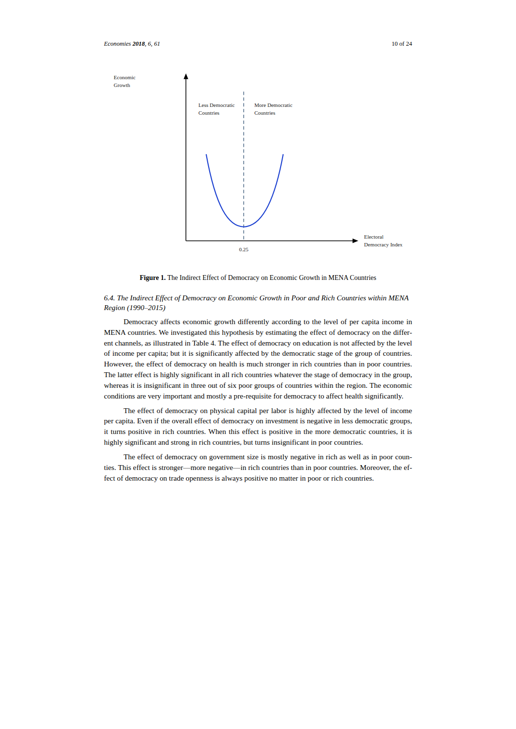Economies 2018, 6, 61 10 of 24
Economic Growth Electoral Democracy Index 0.25 Less Democratic Countries More Democratic Countries
Figure 1. The Indirect Effect of Democracy on Economic Growth in MENA Countries
6.4. The Indirect Effect of Democracy on Economic Growth in Poor and Rich Countries within MENA Region (1990–2015)
Democracy affects economic growth differently according to the level of per capita income in MENA countries. We investigated this hypothesis by estimating the effect of democracy on the different channels, as illustrated in Table 4. The effect of democracy on education is not affected by the level of income per capita; but it is significantly affected by the democratic stage of the group of countries. However, the effect of democracy on health is much stronger in rich countries than in poor countries. The latter effect is highly significant in all rich countries whatever the stage of democracy in the group, whereas it is insignificant in three out of six poor groups of countries within the region. The economic conditions are very important and mostly a pre-requisite for democracy to affect health significantly.
The effect of democracy on physical capital per labor is highly affected by the level of income per capita. Even if the overall effect of democracy on investment is negative in less democratic groups, it turns positive in rich countries. When this effect is positive in the more democratic countries, it is highly significant and strong in rich countries, but turns insignificant in poor countries.
The effect of democracy on government size is mostly negative in rich as well as in poor counties. This effect is stronger—more negative—in rich countries than in poor countries. Moreover, the effect of democracy on trade openness is always positive no matter in poor or rich countries.